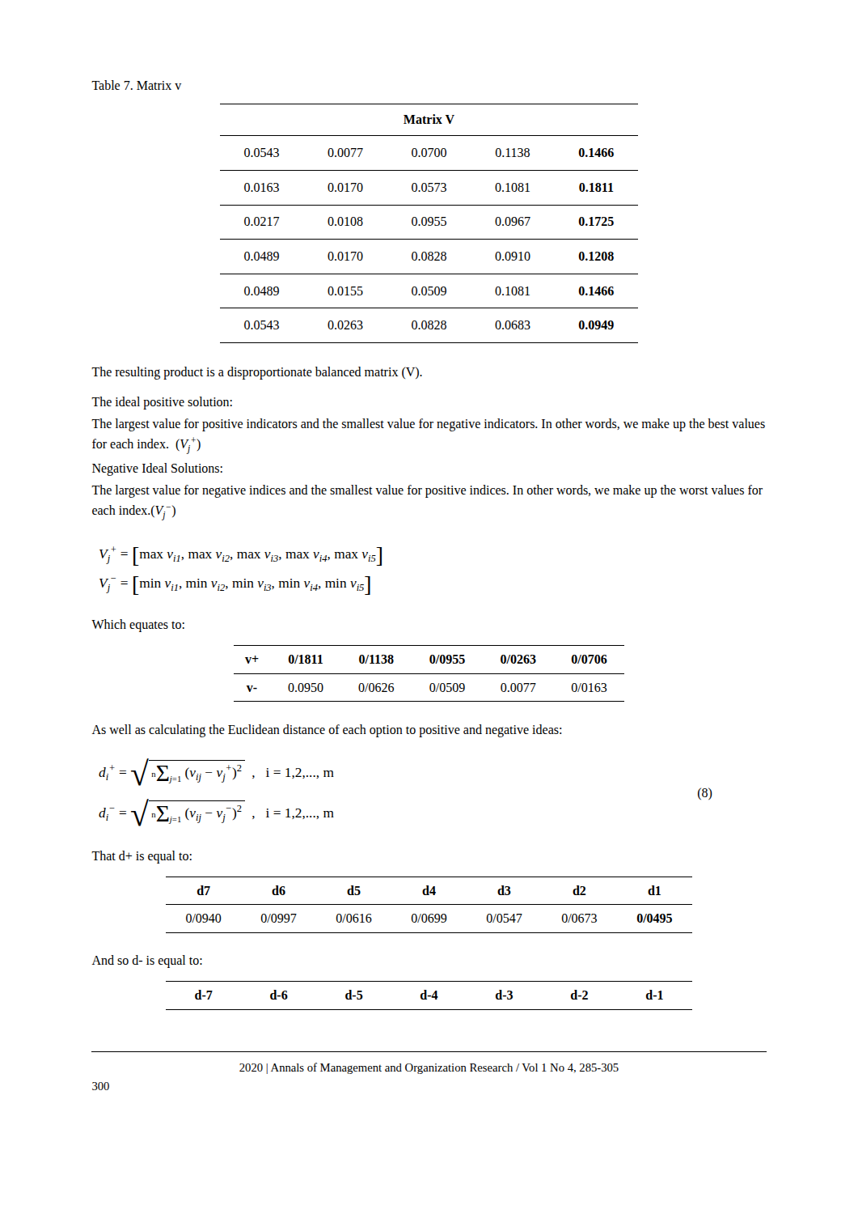Table 7. Matrix v
| Matrix V |
| --- |
| 0.0543 | 0.0077 | 0.0700 | 0.1138 | 0.1466 |
| 0.0163 | 0.0170 | 0.0573 | 0.1081 | 0.1811 |
| 0.0217 | 0.0108 | 0.0955 | 0.0967 | 0.1725 |
| 0.0489 | 0.0170 | 0.0828 | 0.0910 | 0.1208 |
| 0.0489 | 0.0155 | 0.0509 | 0.1081 | 0.1466 |
| 0.0543 | 0.0263 | 0.0828 | 0.0683 | 0.0949 |
The resulting product is a disproportionate balanced matrix (V).
The ideal positive solution:
The largest value for positive indicators and the smallest value for negative indicators. In other words, we make up the best values for each index. (Vj+)
Negative Ideal Solutions:
The largest value for negative indices and the smallest value for positive indices. In other words, we make up the worst values for each index.(Vj−)
Vj+ = [max vi1, max vi2, max vi3, max vi4, max vi5]
Vj− = [min vi1, min vi2, min vi3, min vi4, min vi5]
Which equates to:
| v+ | 0/1811 | 0/1138 | 0/0955 | 0/0263 | 0/0706 |
| v- | 0.0950 | 0/0626 | 0/0509 | 0.0077 | 0/0163 |
As well as calculating the Euclidean distance of each option to positive and negative ideas:
di+ = √ nΣ j=1 (vij − vj+)2 , i = 1,2,..., m
di− = √ nΣ j=1 (vij − vj−)2 , i = 1,2,..., m
(8)
That d+ is equal to:
| d7 | d6 | d5 | d4 | d3 | d2 | d1 |
| --- | --- | --- | --- | --- | --- | --- |
| 0/0940 | 0/0997 | 0/0616 | 0/0699 | 0/0547 | 0/0673 | 0/0495 |
And so d- is equal to:
| d-7 | d-6 | d-5 | d-4 | d-3 | d-2 | d-1 |
| --- | --- | --- | --- | --- | --- | --- |
2020 | Annals of Management and Organization Research / Vol 1 No 4, 285-305
300